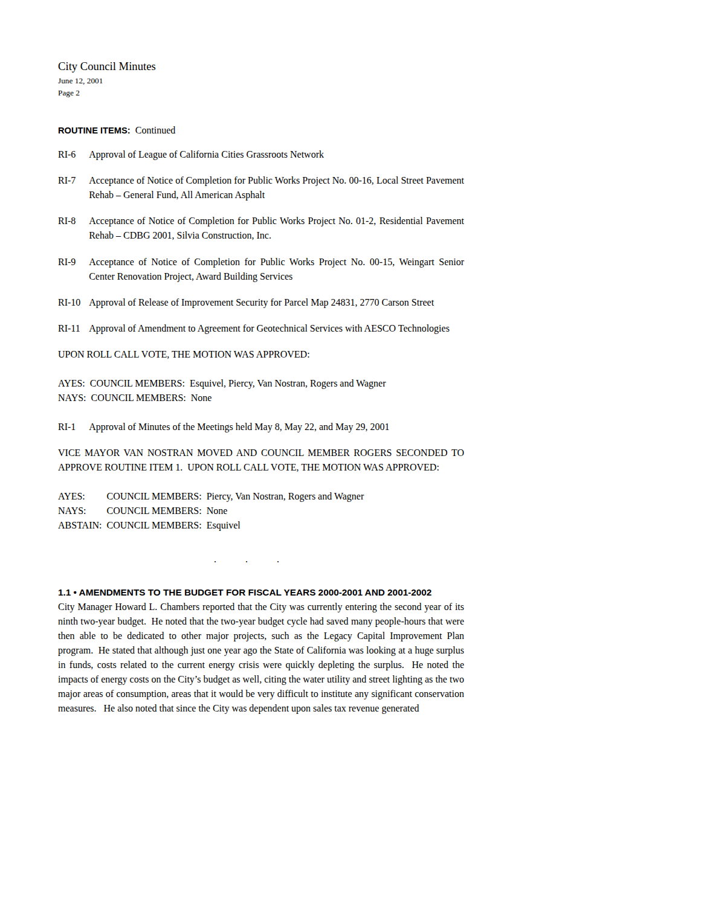City Council Minutes
June 12, 2001
Page 2
ROUTINE ITEMS: Continued
RI-6
Approval of League of California Cities Grassroots Network
RI-7
Acceptance of Notice of Completion for Public Works Project No. 00-16, Local Street Pavement Rehab – General Fund, All American Asphalt
RI-8
Acceptance of Notice of Completion for Public Works Project No. 01-2, Residential Pavement Rehab – CDBG 2001, Silvia Construction, Inc.
RI-9
Acceptance of Notice of Completion for Public Works Project No. 00-15, Weingart Senior Center Renovation Project, Award Building Services
RI-10
Approval of Release of Improvement Security for Parcel Map 24831, 2770 Carson Street
RI-11
Approval of Amendment to Agreement for Geotechnical Services with AESCO Technologies
UPON ROLL CALL VOTE, THE MOTION WAS APPROVED:
AYES: COUNCIL MEMBERS: Esquivel, Piercy, Van Nostran, Rogers and Wagner
NAYS: COUNCIL MEMBERS: None
RI-1
Approval of Minutes of the Meetings held May 8, May 22, and May 29, 2001
VICE MAYOR VAN NOSTRAN MOVED AND COUNCIL MEMBER ROGERS SECONDED TO APPROVE ROUTINE ITEM 1. UPON ROLL CALL VOTE, THE MOTION WAS APPROVED:
| AYES: | COUNCIL MEMBERS: Piercy, Van Nostran, Rogers and Wagner |
| NAYS: | COUNCIL MEMBERS: None |
| ABSTAIN: | COUNCIL MEMBERS: Esquivel |
...
1.1 • AMENDMENTS TO THE BUDGET FOR FISCAL YEARS 2000-2001 AND 2001-2002
City Manager Howard L. Chambers reported that the City was currently entering the second year of its ninth two-year budget. He noted that the two-year budget cycle had saved many people-hours that were then able to be dedicated to other major projects, such as the Legacy Capital Improvement Plan program. He stated that although just one year ago the State of California was looking at a huge surplus in funds, costs related to the current energy crisis were quickly depleting the surplus. He noted the impacts of energy costs on the City’s budget as well, citing the water utility and street lighting as the two major areas of consumption, areas that it would be very difficult to institute any significant conservation measures. He also noted that since the City was dependent upon sales tax revenue generated